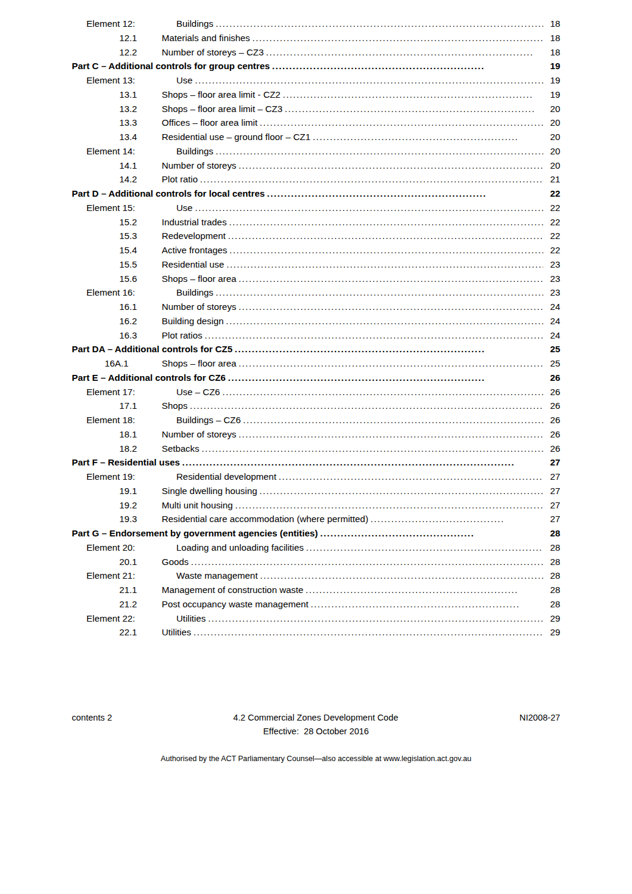Element 12: Buildings........................................................................................................ 18
12.1 Materials and finishes..................................................................................... 18
12.2 Number of storeys – CZ3.............................................................................. 18
Part C – Additional controls for group centres.............................................................. 19
Element 13: Use.................................................................................................................. 19
13.1 Shops – floor area limit - CZ2......................................................................... 19
13.2 Shops – floor area limit – CZ3......................................................................... 20
13.3 Offices – floor area limit................................................................................... 20
13.4 Residential use – ground floor – CZ1............................................................ 20
Element 14: Buildings........................................................................................................ 20
14.1 Number of storeys........................................................................................... 20
14.2 Plot ratio......................................................................................................... 21
Part D – Additional controls for local centres................................................................ 22
Element 15: Use.................................................................................................................. 22
15.2 Industrial trades................................................................................................ 22
15.3 Redevelopment............................................................................................... 22
15.4 Active frontages................................................................................................ 22
15.5 Residential use................................................................................................. 23
15.6 Shops – floor area........................................................................................... 23
Element 16: Buildings........................................................................................................ 23
16.1 Number of storeys........................................................................................... 24
16.2 Building design.................................................................................................. 24
16.3 Plot ratios....................................................................................................... 24
Part DA – Additional controls for CZ5......................................................................... 25
16A.1 Shops – floor area........................................................................................... 25
Part E – Additional controls for CZ6........................................................................... 26
Element 17: Use – CZ6..................................................................................................... 26
17.1 Shops........................................................................................................... 26
Element 18: Buildings – CZ6.............................................................................................. 26
18.1 Number of storeys........................................................................................... 26
18.2 Setbacks......................................................................................................... 26
Part F – Residential uses................................................................................................. 27
Element 19: Residential development.................................................................................. 27
19.1 Single dwelling housing................................................................................... 27
19.2 Multi unit housing............................................................................................. 27
19.3 Residential care accommodation (where permitted)....................................... 27
Part G – Endorsement by government agencies (entities)............................................. 28
Element 20: Loading and unloading facilities....................................................................... 28
20.1 Goods............................................................................................................ 28
Element 21: Waste management......................................................................................... 28
21.1 Management of construction waste.............................................................. 28
21.2 Post occupancy waste management............................................................. 28
Element 22: Utilities............................................................................................................ 29
22.1 Utilities............................................................................................................ 29
contents 2
4.2 Commercial Zones Development Code
NI2008-27
Effective: 28 October 2016
Authorised by the ACT Parliamentary Counsel—also accessible at www.legislation.act.gov.au